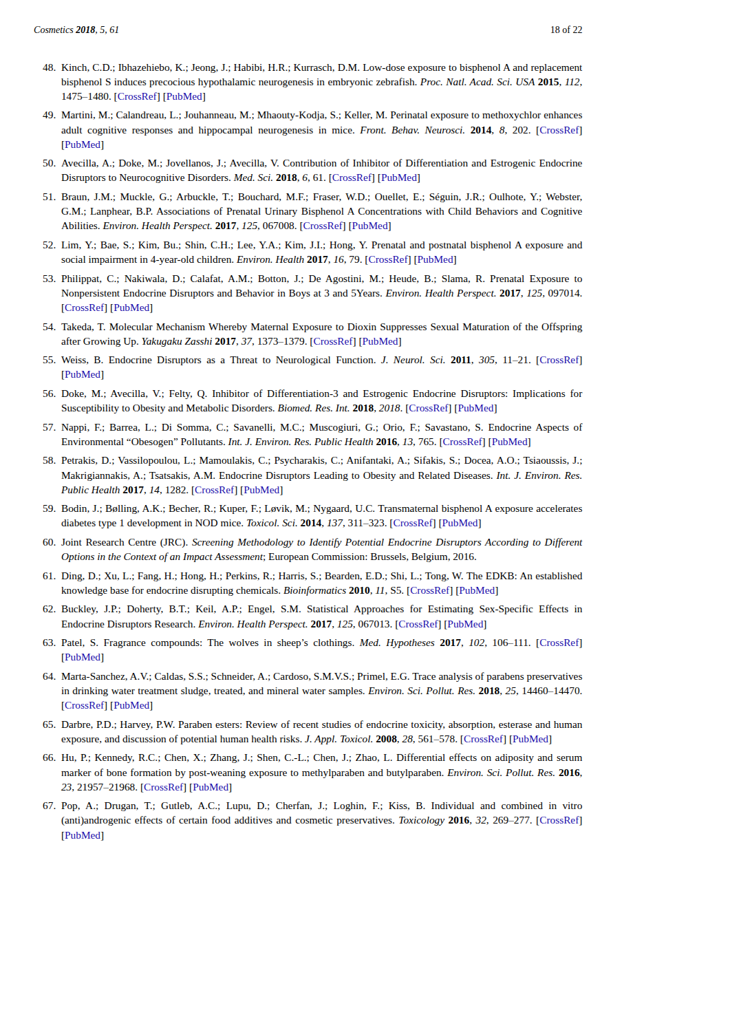Cosmetics 2018, 5, 61 18 of 22
Kinch, C.D.; Ibhazehiebo, K.; Jeong, J.; Habibi, H.R.; Kurrasch, D.M. Low-dose exposure to bisphenol A and replacement bisphenol S induces precocious hypothalamic neurogenesis in embryonic zebrafish. Proc. Natl. Acad. Sci. USA 2015, 112, 1475–1480. [CrossRef] [PubMed]
Martini, M.; Calandreau, L.; Jouhanneau, M.; Mhaouty-Kodja, S.; Keller, M. Perinatal exposure to methoxychlor enhances adult cognitive responses and hippocampal neurogenesis in mice. Front. Behav. Neurosci. 2014, 8, 202. [CrossRef] [PubMed]
Avecilla, A.; Doke, M.; Jovellanos, J.; Avecilla, V. Contribution of Inhibitor of Differentiation and Estrogenic Endocrine Disruptors to Neurocognitive Disorders. Med. Sci. 2018, 6, 61. [CrossRef] [PubMed]
Braun, J.M.; Muckle, G.; Arbuckle, T.; Bouchard, M.F.; Fraser, W.D.; Ouellet, E.; Séguin, J.R.; Oulhote, Y.; Webster, G.M.; Lanphear, B.P. Associations of Prenatal Urinary Bisphenol A Concentrations with Child Behaviors and Cognitive Abilities. Environ. Health Perspect. 2017, 125, 067008. [CrossRef] [PubMed]
Lim, Y.; Bae, S.; Kim, Bu.; Shin, C.H.; Lee, Y.A.; Kim, J.I.; Hong, Y. Prenatal and postnatal bisphenol A exposure and social impairment in 4-year-old children. Environ. Health 2017, 16, 79. [CrossRef] [PubMed]
Philippat, C.; Nakiwala, D.; Calafat, A.M.; Botton, J.; De Agostini, M.; Heude, B.; Slama, R. Prenatal Exposure to Nonpersistent Endocrine Disruptors and Behavior in Boys at 3 and 5Years. Environ. Health Perspect. 2017, 125, 097014. [CrossRef] [PubMed]
Takeda, T. Molecular Mechanism Whereby Maternal Exposure to Dioxin Suppresses Sexual Maturation of the Offspring after Growing Up. Yakugaku Zasshi 2017, 37, 1373–1379. [CrossRef] [PubMed]
Weiss, B. Endocrine Disruptors as a Threat to Neurological Function. J. Neurol. Sci. 2011, 305, 11–21. [CrossRef] [PubMed]
Doke, M.; Avecilla, V.; Felty, Q. Inhibitor of Differentiation-3 and Estrogenic Endocrine Disruptors: Implications for Susceptibility to Obesity and Metabolic Disorders. Biomed. Res. Int. 2018, 2018. [CrossRef] [PubMed]
Nappi, F.; Barrea, L.; Di Somma, C.; Savanelli, M.C.; Muscogiuri, G.; Orio, F.; Savastano, S. Endocrine Aspects of Environmental “Obesogen” Pollutants. Int. J. Environ. Res. Public Health 2016, 13, 765. [CrossRef] [PubMed]
Petrakis, D.; Vassilopoulou, L.; Mamoulakis, C.; Psycharakis, C.; Anifantaki, A.; Sifakis, S.; Docea, A.O.; Tsiaoussis, J.; Makrigiannakis, A.; Tsatsakis, A.M. Endocrine Disruptors Leading to Obesity and Related Diseases. Int. J. Environ. Res. Public Health 2017, 14, 1282. [CrossRef] [PubMed]
Bodin, J.; Bølling, A.K.; Becher, R.; Kuper, F.; Løvik, M.; Nygaard, U.C. Transmaternal bisphenol A exposure accelerates diabetes type 1 development in NOD mice. Toxicol. Sci. 2014, 137, 311–323. [CrossRef] [PubMed]
Joint Research Centre (JRC). Screening Methodology to Identify Potential Endocrine Disruptors According to Different Options in the Context of an Impact Assessment; European Commission: Brussels, Belgium, 2016.
Ding, D.; Xu, L.; Fang, H.; Hong, H.; Perkins, R.; Harris, S.; Bearden, E.D.; Shi, L.; Tong, W. The EDKB: An established knowledge base for endocrine disrupting chemicals. Bioinformatics 2010, 11, S5. [CrossRef] [PubMed]
Buckley, J.P.; Doherty, B.T.; Keil, A.P.; Engel, S.M. Statistical Approaches for Estimating Sex-Specific Effects in Endocrine Disruptors Research. Environ. Health Perspect. 2017, 125, 067013. [CrossRef] [PubMed]
Patel, S. Fragrance compounds: The wolves in sheep’s clothings. Med. Hypotheses 2017, 102, 106–111. [CrossRef] [PubMed]
Marta-Sanchez, A.V.; Caldas, S.S.; Schneider, A.; Cardoso, S.M.V.S.; Primel, E.G. Trace analysis of parabens preservatives in drinking water treatment sludge, treated, and mineral water samples. Environ. Sci. Pollut. Res. 2018, 25, 14460–14470. [CrossRef] [PubMed]
Darbre, P.D.; Harvey, P.W. Paraben esters: Review of recent studies of endocrine toxicity, absorption, esterase and human exposure, and discussion of potential human health risks. J. Appl. Toxicol. 2008, 28, 561–578. [CrossRef] [PubMed]
Hu, P.; Kennedy, R.C.; Chen, X.; Zhang, J.; Shen, C.-L.; Chen, J.; Zhao, L. Differential effects on adiposity and serum marker of bone formation by post-weaning exposure to methylparaben and butylparaben. Environ. Sci. Pollut. Res. 2016, 23, 21957–21968. [CrossRef] [PubMed]
Pop, A.; Drugan, T.; Gutleb, A.C.; Lupu, D.; Cherfan, J.; Loghin, F.; Kiss, B. Individual and combined in vitro (anti)androgenic effects of certain food additives and cosmetic preservatives. Toxicology 2016, 32, 269–277. [CrossRef] [PubMed]